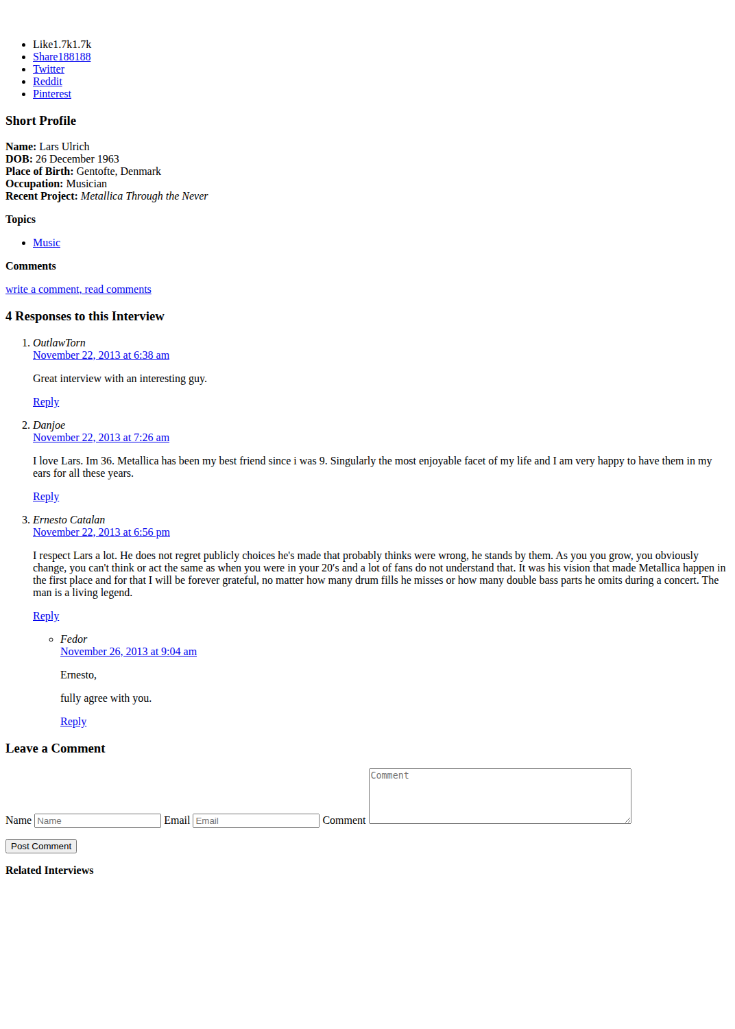Like1.7k1.7k
Share188188
Twitter
Reddit
Pinterest
Short Profile
Name: Lars Ulrich
DOB: 26 December 1963
Place of Birth: Gentofte, Denmark
Occupation: Musician
Recent Project: Metallica Through the Never
Topics
Music
Comments
write a comment, read comments
4 Responses to this Interview
OutlawTorn
November 22, 2013 at 6:38 am
Great interview with an interesting guy.
Reply
Danjoe
November 22, 2013 at 7:26 am
I love Lars. Im 36. Metallica has been my best friend since i was 9. Singularly the most enjoyable facet of my life and I am very happy to have them in my ears for all these years.
Reply
Ernesto Catalan
November 22, 2013 at 6:56 pm
I respect Lars a lot. He does not regret publicly choices he's made that probably thinks were wrong, he stands by them. As you you grow, you obviously change, you can't think or act the same as when you were in your 20′s and a lot of fans do not understand that. It was his vision that made Metallica happen in the first place and for that I will be forever grateful, no matter how many drum fills he misses or how many double bass parts he omits during a concert. The man is a living legend.
Reply
Fedor
November 26, 2013 at 9:04 am
Ernesto,
fully agree with you.
Reply
Leave a Comment
Name Email Comment
Related Interviews